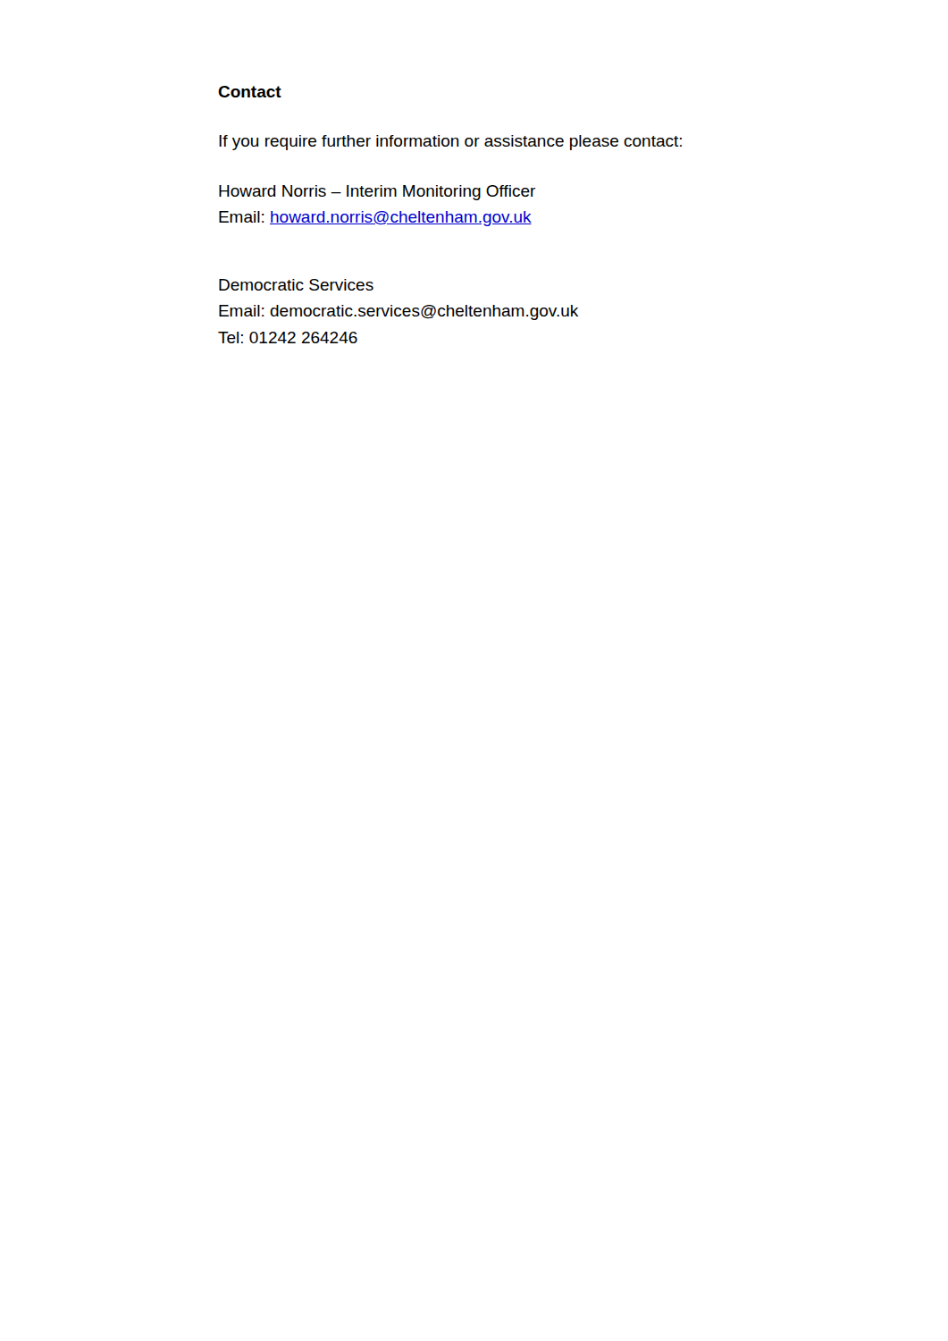Contact
If you require further information or assistance please contact:
Howard Norris – Interim Monitoring Officer
Email: howard.norris@cheltenham.gov.uk
Democratic Services
Email: democratic.services@cheltenham.gov.uk
Tel: 01242 264246